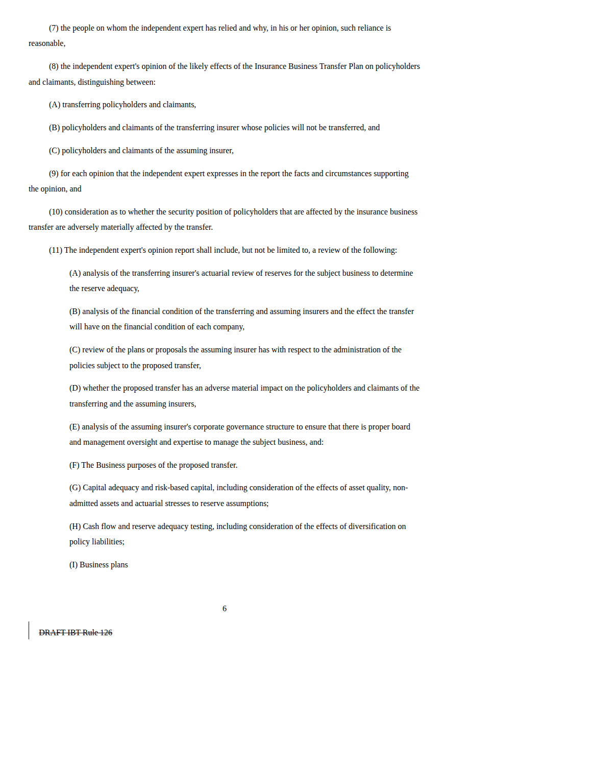(7) the people on whom the independent expert has relied and why, in his or her opinion, such reliance is reasonable,
(8) the independent expert's opinion of the likely effects of the Insurance Business Transfer Plan on policyholders and claimants, distinguishing between:
(A) transferring policyholders and claimants,
(B) policyholders and claimants of the transferring insurer whose policies will not be transferred, and
(C) policyholders and claimants of the assuming insurer,
(9) for each opinion that the independent expert expresses in the report the facts and circumstances supporting the opinion, and
(10) consideration as to whether the security position of policyholders that are affected by the insurance business transfer are adversely materially affected by the transfer.
(11) The independent expert's opinion report shall include, but not be limited to, a review of the following:
(A) analysis of the transferring insurer's actuarial review of reserves for the subject business to determine the reserve adequacy,
(B) analysis of the financial condition of the transferring and assuming insurers and the effect the transfer will have on the financial condition of each company,
(C) review of the plans or proposals the assuming insurer has with respect to the administration of the policies subject to the proposed transfer,
(D) whether the proposed transfer has an adverse material impact on the policyholders and claimants of the transferring and the assuming insurers,
(E) analysis of the assuming insurer's corporate governance structure to ensure that there is proper board and management oversight and expertise to manage the subject business, and:
(F) The Business purposes of the proposed transfer.
(G) Capital adequacy and risk-based capital, including consideration of the effects of asset quality, non-admitted assets and actuarial stresses to reserve assumptions;
(H) Cash flow and reserve adequacy testing, including consideration of the effects of diversification on policy liabilities;
(I) Business plans
6
DRAFT IBT Rule 126